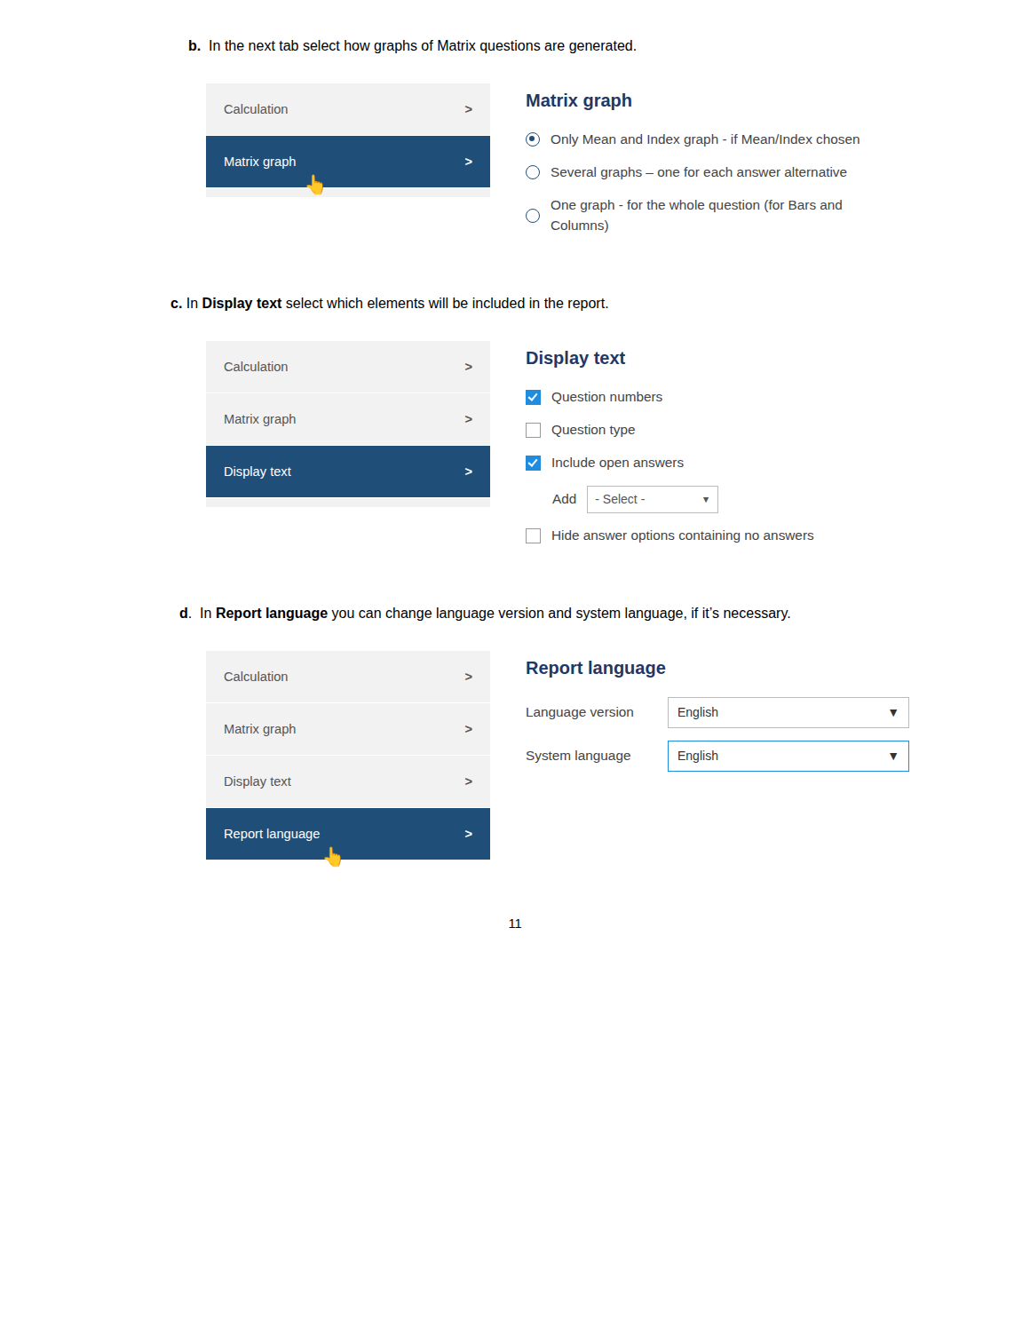b. In the next tab select how graphs of Matrix questions are generated.
Calculation>
Matrix graph>👆
Matrix graph
Only Mean and Index graph - if Mean/Index chosen
Several graphs – one for each answer alternative
One graph - for the whole question (for Bars and Columns)
c. In Display text select which elements will be included in the report.
Calculation>
Matrix graph>
Display text>
Display text
Question numbers
Question type
Include open answers
Add- Select -▼
Hide answer options containing no answers
d. In Report language you can change language version and system language, if it’s necessary.
Calculation>
Matrix graph>
Display text>
Report language>👆
Report language
Language version English▼
System language English▼
11